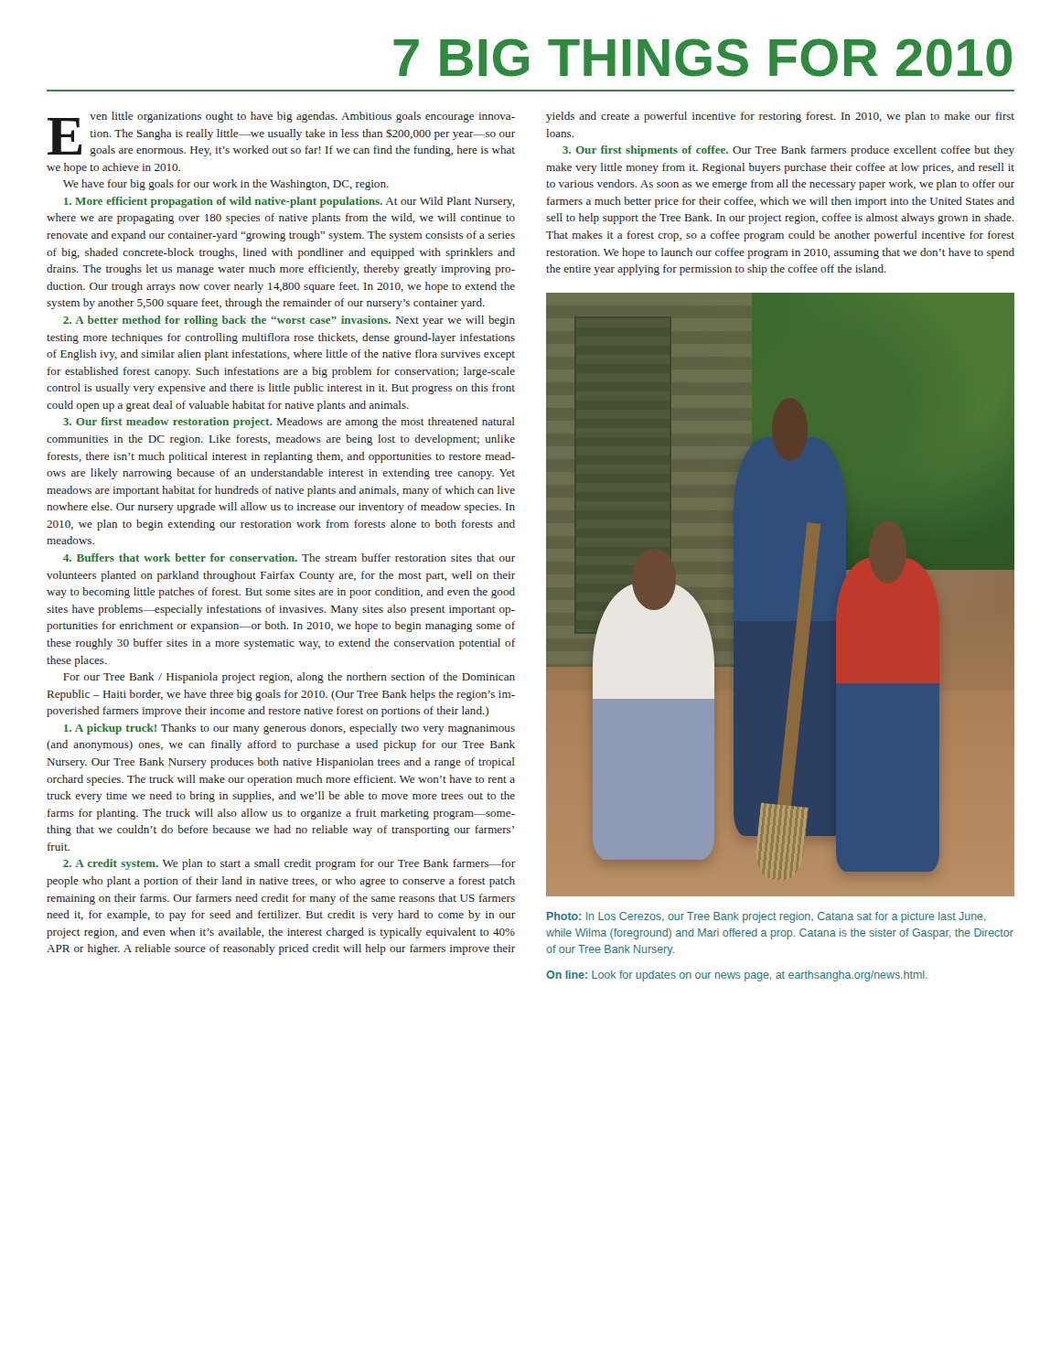7 Big Things for 2010
Even little organizations ought to have big agendas. Ambitious goals encourage innovation. The Sangha is really little—we usually take in less than $200,000 per year—so our goals are enormous. Hey, it’s worked out so far! If we can find the funding, here is what we hope to achieve in 2010.
We have four big goals for our work in the Washington, DC, region.
1. More efficient propagation of wild native-plant populations. At our Wild Plant Nursery, where we are propagating over 180 species of native plants from the wild, we will continue to renovate and expand our container-yard “growing trough” system. The system consists of a series of big, shaded concrete-block troughs, lined with pondliner and equipped with sprinklers and drains. The troughs let us manage water much more efficiently, thereby greatly improving production. Our trough arrays now cover nearly 14,800 square feet. In 2010, we hope to extend the system by another 5,500 square feet, through the remainder of our nursery’s container yard.
2. A better method for rolling back the “worst case” invasions. Next year we will begin testing more techniques for controlling multiflora rose thickets, dense ground-layer infestations of English ivy, and similar alien plant infestations, where little of the native flora survives except for established forest canopy. Such infestations are a big problem for conservation; large-scale control is usually very expensive and there is little public interest in it. But progress on this front could open up a great deal of valuable habitat for native plants and animals.
3. Our first meadow restoration project. Meadows are among the most threatened natural communities in the DC region. Like forests, meadows are being lost to development; unlike forests, there isn’t much political interest in replanting them, and opportunities to restore meadows are likely narrowing because of an understandable interest in extending tree canopy. Yet meadows are important habitat for hundreds of native plants and animals, many of which can live nowhere else. Our nursery upgrade will allow us to increase our inventory of meadow species. In 2010, we plan to begin extending our restoration work from forests alone to both forests and meadows.
4. Buffers that work better for conservation. The stream buffer restoration sites that our volunteers planted on parkland throughout Fairfax County are, for the most part, well on their way to becoming little patches of forest. But some sites are in poor condition, and even the good sites have problems—especially infestations of invasives. Many sites also present important opportunities for enrichment or expansion—or both. In 2010, we hope to begin managing some of these roughly 30 buffer sites in a more systematic way, to extend the conservation potential of these places.
For our Tree Bank / Hispaniola project region, along the northern section of the Dominican Republic – Haiti border, we have three big goals for 2010. (Our Tree Bank helps the region’s impoverished farmers improve their income and restore native forest on portions of their land.)
1. A pickup truck! Thanks to our many generous donors, especially two very magnanimous (and anonymous) ones, we can finally afford to purchase a used pickup for our Tree Bank Nursery. Our Tree Bank Nursery produces both native Hispaniolan trees and a range of tropical orchard species. The truck will make our operation much more efficient. We won’t have to rent a truck every time we need to bring in supplies, and we’ll be able to move more trees out to the farms for planting. The truck will also allow us to organize a fruit marketing program—something that we couldn’t do before because we had no reliable way of transporting our farmers’ fruit.
2. A credit system. We plan to start a small credit program for our Tree Bank farmers—for people who plant a portion of their land in native trees, or who agree to conserve a forest patch remaining on their farms. Our farmers need credit for many of the same reasons that US farmers need it, for example, to pay for seed and fertilizer. But credit is very hard to come by in our project region, and even when it’s available, the interest charged is typically equivalent to 40% APR or higher. A reliable source of reasonably priced credit will help our farmers improve their yields and create a powerful incentive for restoring forest. In 2010, we plan to make our first loans.
3. Our first shipments of coffee. Our Tree Bank farmers produce excellent coffee but they make very little money from it. Regional buyers purchase their coffee at low prices, and resell it to various vendors. As soon as we emerge from all the necessary paper work, we plan to offer our farmers a much better price for their coffee, which we will then import into the United States and sell to help support the Tree Bank. In our project region, coffee is almost always grown in shade. That makes it a forest crop, so a coffee program could be another powerful incentive for forest restoration. We hope to launch our coffee program in 2010, assuming that we don’t have to spend the entire year applying for permission to ship the coffee off the island.
Photo: In Los Cerezos, our Tree Bank project region, Catana sat for a picture last June, while Wilma (foreground) and Mari offered a prop. Catana is the sister of Gaspar, the Director of our Tree Bank Nursery.
On line: Look for updates on our news page, at earthsangha.org/news.html.